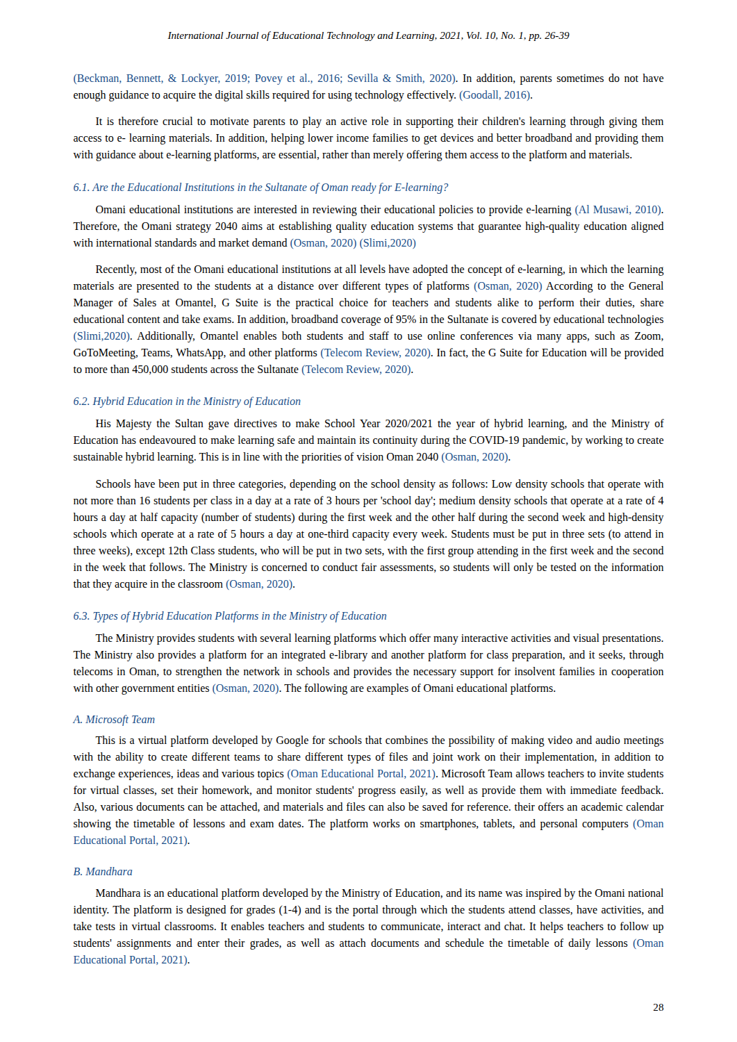International Journal of Educational Technology and Learning, 2021, Vol. 10, No. 1, pp. 26-39
(Beckman, Bennett, & Lockyer, 2019; Povey et al., 2016; Sevilla & Smith, 2020). In addition, parents sometimes do not have enough guidance to acquire the digital skills required for using technology effectively. (Goodall, 2016).
It is therefore crucial to motivate parents to play an active role in supporting their children's learning through giving them access to e- learning materials. In addition, helping lower income families to get devices and better broadband and providing them with guidance about e-learning platforms, are essential, rather than merely offering them access to the platform and materials.
6.1. Are the Educational Institutions in the Sultanate of Oman ready for E-learning?
Omani educational institutions are interested in reviewing their educational policies to provide e-learning (Al Musawi, 2010). Therefore, the Omani strategy 2040 aims at establishing quality education systems that guarantee high-quality education aligned with international standards and market demand (Osman, 2020) (Slimi,2020)
Recently, most of the Omani educational institutions at all levels have adopted the concept of e-learning, in which the learning materials are presented to the students at a distance over different types of platforms (Osman, 2020) According to the General Manager of Sales at Omantel, G Suite is the practical choice for teachers and students alike to perform their duties, share educational content and take exams. In addition, broadband coverage of 95% in the Sultanate is covered by educational technologies (Slimi,2020). Additionally, Omantel enables both students and staff to use online conferences via many apps, such as Zoom, GoToMeeting, Teams, WhatsApp, and other platforms (Telecom Review, 2020). In fact, the G Suite for Education will be provided to more than 450,000 students across the Sultanate (Telecom Review, 2020).
6.2. Hybrid Education in the Ministry of Education
His Majesty the Sultan gave directives to make School Year 2020/2021 the year of hybrid learning, and the Ministry of Education has endeavoured to make learning safe and maintain its continuity during the COVID-19 pandemic, by working to create sustainable hybrid learning. This is in line with the priorities of vision Oman 2040 (Osman, 2020).
Schools have been put in three categories, depending on the school density as follows: Low density schools that operate with not more than 16 students per class in a day at a rate of 3 hours per 'school day'; medium density schools that operate at a rate of 4 hours a day at half capacity (number of students) during the first week and the other half during the second week and high-density schools which operate at a rate of 5 hours a day at one-third capacity every week. Students must be put in three sets (to attend in three weeks), except 12th Class students, who will be put in two sets, with the first group attending in the first week and the second in the week that follows. The Ministry is concerned to conduct fair assessments, so students will only be tested on the information that they acquire in the classroom (Osman, 2020).
6.3. Types of Hybrid Education Platforms in the Ministry of Education
The Ministry provides students with several learning platforms which offer many interactive activities and visual presentations. The Ministry also provides a platform for an integrated e-library and another platform for class preparation, and it seeks, through telecoms in Oman, to strengthen the network in schools and provides the necessary support for insolvent families in cooperation with other government entities (Osman, 2020). The following are examples of Omani educational platforms.
A. Microsoft Team
This is a virtual platform developed by Google for schools that combines the possibility of making video and audio meetings with the ability to create different teams to share different types of files and joint work on their implementation, in addition to exchange experiences, ideas and various topics (Oman Educational Portal, 2021). Microsoft Team allows teachers to invite students for virtual classes, set their homework, and monitor students' progress easily, as well as provide them with immediate feedback. Also, various documents can be attached, and materials and files can also be saved for reference. their offers an academic calendar showing the timetable of lessons and exam dates. The platform works on smartphones, tablets, and personal computers (Oman Educational Portal, 2021).
B. Mandhara
Mandhara is an educational platform developed by the Ministry of Education, and its name was inspired by the Omani national identity. The platform is designed for grades (1-4) and is the portal through which the students attend classes, have activities, and take tests in virtual classrooms. It enables teachers and students to communicate, interact and chat. It helps teachers to follow up students' assignments and enter their grades, as well as attach documents and schedule the timetable of daily lessons (Oman Educational Portal, 2021).
28